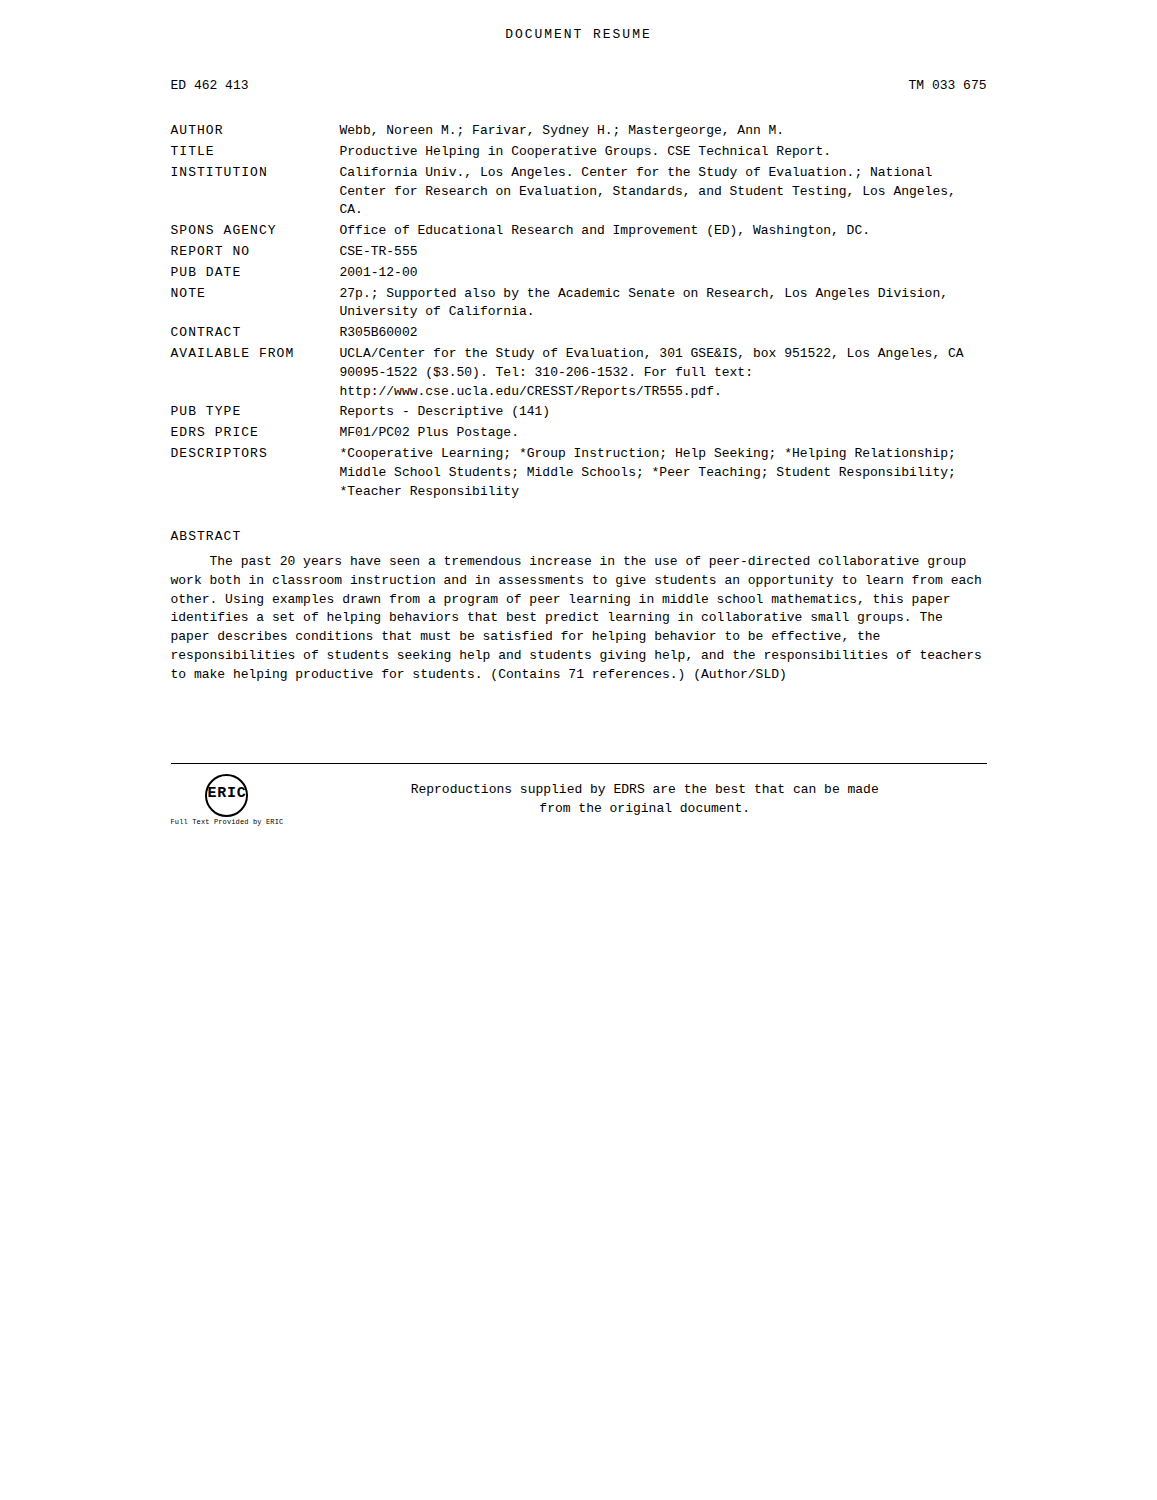DOCUMENT RESUME
ED 462 413 TM 033 675
AUTHOR
Webb, Noreen M.; Farivar, Sydney H.; Mastergeorge, Ann M.
TITLE
Productive Helping in Cooperative Groups. CSE Technical Report.
INSTITUTION
California Univ., Los Angeles. Center for the Study of Evaluation.; National Center for Research on Evaluation, Standards, and Student Testing, Los Angeles, CA.
SPONS AGENCY
Office of Educational Research and Improvement (ED), Washington, DC.
REPORT NO
CSE-TR-555
PUB DATE
2001-12-00
NOTE
27p.; Supported also by the Academic Senate on Research, Los Angeles Division, University of California.
CONTRACT
R305B60002
AVAILABLE FROM
UCLA/Center for the Study of Evaluation, 301 GSE&IS, box 951522, Los Angeles, CA 90095-1522 ($3.50). Tel: 310-206-1532. For full text: http://www.cse.ucla.edu/CRESST/Reports/TR555.pdf.
PUB TYPE
Reports - Descriptive (141)
EDRS PRICE
MF01/PC02 Plus Postage.
DESCRIPTORS
*Cooperative Learning; *Group Instruction; Help Seeking; *Helping Relationship; Middle School Students; Middle Schools; *Peer Teaching; Student Responsibility; *Teacher Responsibility
ABSTRACT
The past 20 years have seen a tremendous increase in the use of peer-directed collaborative group work both in classroom instruction and in assessments to give students an opportunity to learn from each other. Using examples drawn from a program of peer learning in middle school mathematics, this paper identifies a set of helping behaviors that best predict learning in collaborative small groups. The paper describes conditions that must be satisfied for helping behavior to be effective, the responsibilities of students seeking help and students giving help, and the responsibilities of teachers to make helping productive for students. (Contains 71 references.) (Author/SLD)
ERIC
Full Text Provided by ERIC
Reproductions supplied by EDRS are the best that can be made
from the original document.